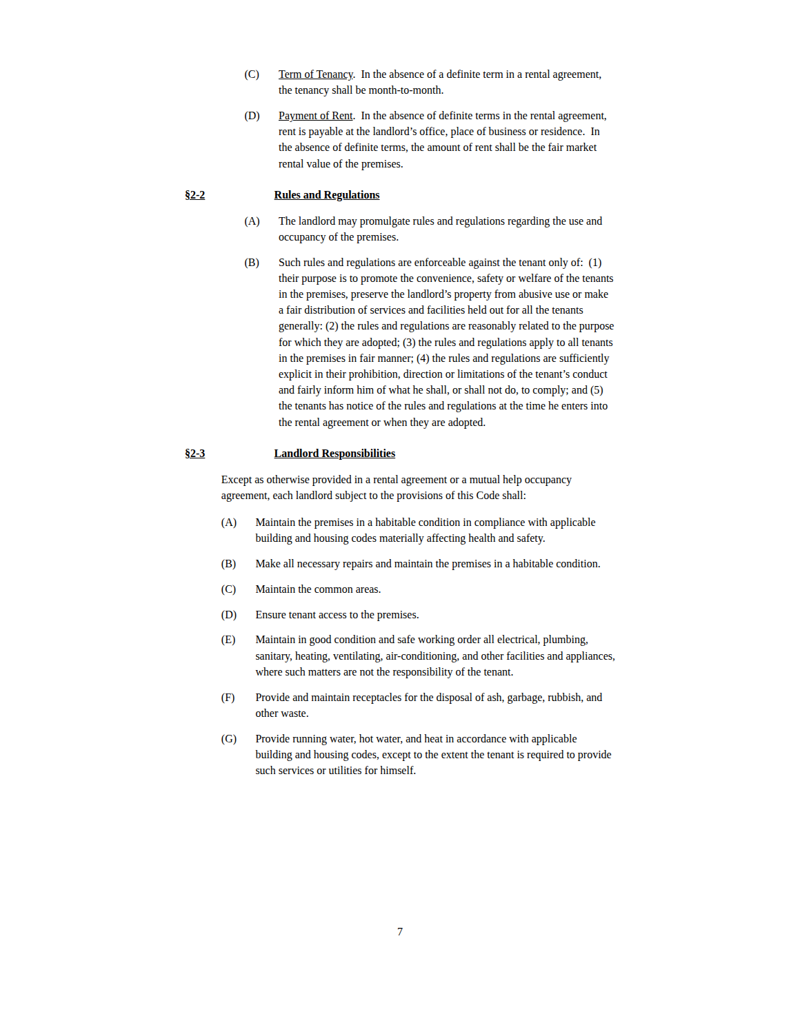(C)
Term of Tenancy. In the absence of a definite term in a rental agreement, the tenancy shall be month-to-month.
(D)
Payment of Rent. In the absence of definite terms in the rental agreement, rent is payable at the landlord’s office, place of business or residence. In the absence of definite terms, the amount of rent shall be the fair market rental value of the premises.
§2-2
Rules and Regulations
(A)
The landlord may promulgate rules and regulations regarding the use and occupancy of the premises.
(B)
Such rules and regulations are enforceable against the tenant only of: (1) their purpose is to promote the convenience, safety or welfare of the tenants in the premises, preserve the landlord’s property from abusive use or make a fair distribution of services and facilities held out for all the tenants generally: (2) the rules and regulations are reasonably related to the purpose for which they are adopted; (3) the rules and regulations apply to all tenants in the premises in fair manner; (4) the rules and regulations are sufficiently explicit in their prohibition, direction or limitations of the tenant’s conduct and fairly inform him of what he shall, or shall not do, to comply; and (5) the tenants has notice of the rules and regulations at the time he enters into the rental agreement or when they are adopted.
§2-3
Landlord Responsibilities
Except as otherwise provided in a rental agreement or a mutual help occupancy agreement, each landlord subject to the provisions of this Code shall:
(A)
Maintain the premises in a habitable condition in compliance with applicable building and housing codes materially affecting health and safety.
(B)
Make all necessary repairs and maintain the premises in a habitable condition.
(C)
Maintain the common areas.
(D)
Ensure tenant access to the premises.
(E)
Maintain in good condition and safe working order all electrical, plumbing, sanitary, heating, ventilating, air-conditioning, and other facilities and appliances, where such matters are not the responsibility of the tenant.
(F)
Provide and maintain receptacles for the disposal of ash, garbage, rubbish, and other waste.
(G)
Provide running water, hot water, and heat in accordance with applicable building and housing codes, except to the extent the tenant is required to provide such services or utilities for himself.
7